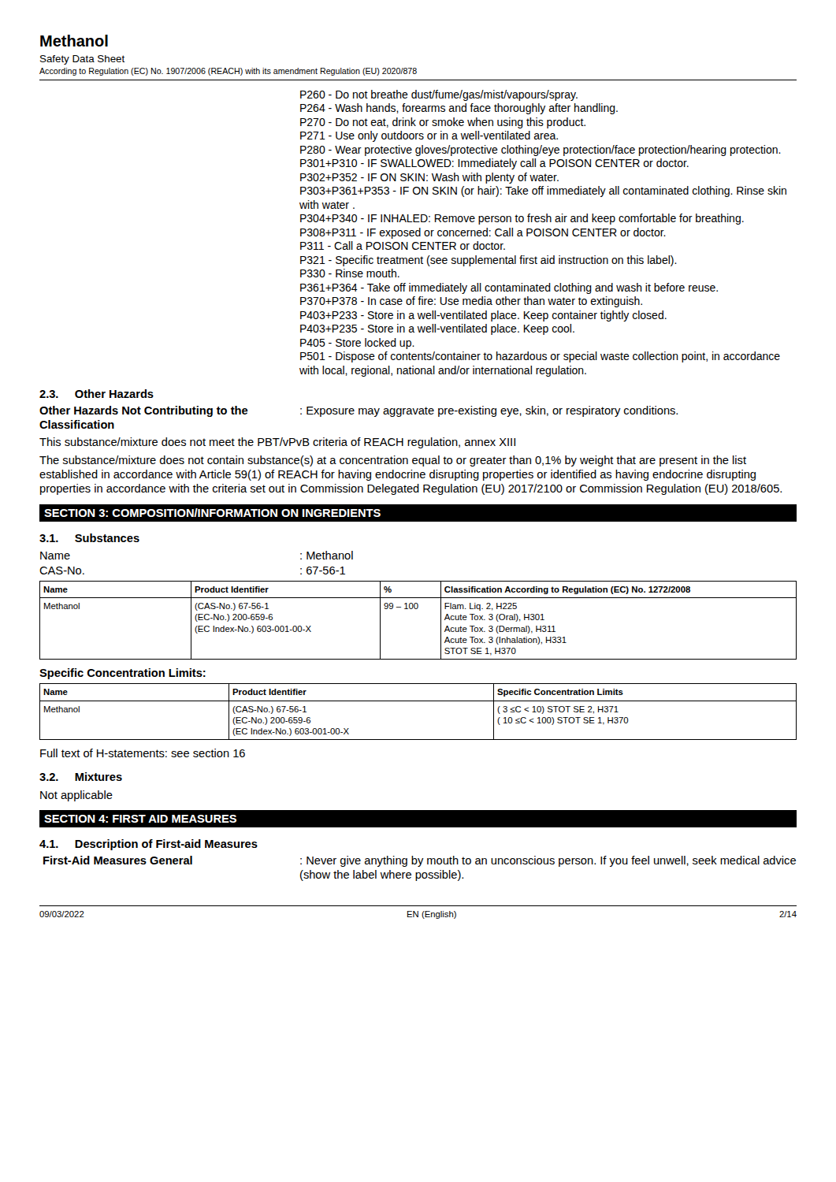Methanol
Safety Data Sheet
According to Regulation (EC) No. 1907/2006 (REACH) with its amendment Regulation (EU) 2020/878
P260 - Do not breathe dust/fume/gas/mist/vapours/spray.
P264 - Wash hands, forearms and face thoroughly after handling.
P270 - Do not eat, drink or smoke when using this product.
P271 - Use only outdoors or in a well-ventilated area.
P280 - Wear protective gloves/protective clothing/eye protection/face protection/hearing protection.
P301+P310 - IF SWALLOWED: Immediately call a POISON CENTER or doctor.
P302+P352 - IF ON SKIN: Wash with plenty of water.
P303+P361+P353 - IF ON SKIN (or hair): Take off immediately all contaminated clothing. Rinse skin with water .
P304+P340 - IF INHALED: Remove person to fresh air and keep comfortable for breathing.
P308+P311 - IF exposed or concerned: Call a POISON CENTER or doctor.
P311 - Call a POISON CENTER or doctor.
P321 - Specific treatment (see supplemental first aid instruction on this label).
P330 - Rinse mouth.
P361+P364 - Take off immediately all contaminated clothing and wash it before reuse.
P370+P378 - In case of fire: Use media other than water to extinguish.
P403+P233 - Store in a well-ventilated place. Keep container tightly closed.
P403+P235 - Store in a well-ventilated place. Keep cool.
P405 - Store locked up.
P501 - Dispose of contents/container to hazardous or special waste collection point, in accordance with local, regional, national and/or international regulation.
2.3. Other Hazards
Other Hazards Not Contributing to the Classification
: Exposure may aggravate pre-existing eye, skin, or respiratory conditions.
This substance/mixture does not meet the PBT/vPvB criteria of REACH regulation, annex XIII
The substance/mixture does not contain substance(s) at a concentration equal to or greater than 0,1% by weight that are present in the list established in accordance with Article 59(1) of REACH for having endocrine disrupting properties or identified as having endocrine disrupting properties in accordance with the criteria set out in Commission Delegated Regulation (EU) 2017/2100 or Commission Regulation (EU) 2018/605.
SECTION 3: COMPOSITION/INFORMATION ON INGREDIENTS
3.1. Substances
Name
: Methanol
CAS-No.
: 67-56-1
| Name | Product Identifier | % | Classification According to Regulation (EC) No. 1272/2008 |
| --- | --- | --- | --- |
| Methanol | (CAS-No.) 67-56-1 (EC-No.) 200-659-6 (EC Index-No.) 603-001-00-X | 99 – 100 | Flam. Liq. 2, H225 Acute Tox. 3 (Oral), H301 Acute Tox. 3 (Dermal), H311 Acute Tox. 3 (Inhalation), H331 STOT SE 1, H370 |
Specific Concentration Limits:
| Name | Product Identifier | Specific Concentration Limits |
| --- | --- | --- |
| Methanol | (CAS-No.) 67-56-1 (EC-No.) 200-659-6 (EC Index-No.) 603-001-00-X | ( 3 ≤C < 10) STOT SE 2, H371 ( 10 ≤C < 100) STOT SE 1, H370 |
Full text of H-statements: see section 16
3.2. Mixtures
Not applicable
SECTION 4: FIRST AID MEASURES
4.1. Description of First-aid Measures
First-Aid Measures General
: Never give anything by mouth to an unconscious person. If you feel unwell, seek medical advice (show the label where possible).
09/03/2022 EN (English) 2/14